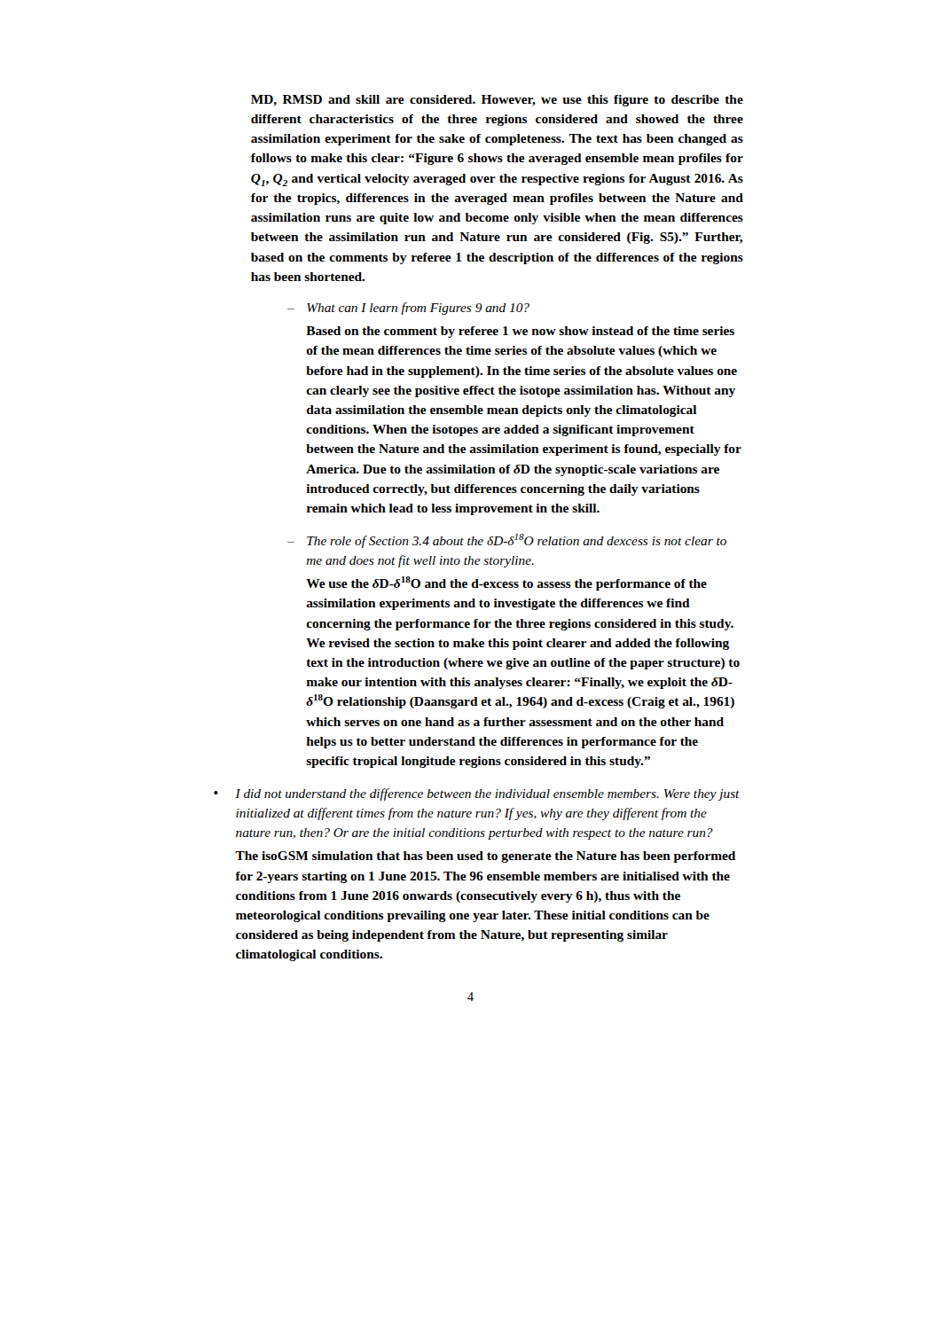MD, RMSD and skill are considered. However, we use this figure to describe the different characteristics of the three regions considered and showed the three assimilation experiment for the sake of completeness. The text has been changed as follows to make this clear: “Figure 6 shows the averaged ensemble mean profiles for Q1, Q2 and vertical velocity averaged over the respective regions for August 2016. As for the tropics, differences in the averaged mean profiles between the Nature and assimilation runs are quite low and become only visible when the mean differences between the assimilation run and Nature run are considered (Fig. S5).” Further, based on the comments by referee 1 the description of the differences of the regions has been shortened.
What can I learn from Figures 9 and 10? Based on the comment by referee 1 we now show instead of the time series of the mean differences the time series of the absolute values (which we before had in the supplement). In the time series of the absolute values one can clearly see the positive effect the isotope assimilation has. Without any data assimilation the ensemble mean depicts only the climatological conditions. When the isotopes are added a significant improvement between the Nature and the assimilation experiment is found, especially for America. Due to the assimilation of δ D the synoptic-scale variations are introduced correctly, but differences concerning the daily variations remain which lead to less improvement in the skill.
The role of Section 3.4 about the δ D-δ18O relation and dexcess is not clear to me and does not fit well into the storyline. We use the δ D-δ18O and the d-excess to assess the performance of the assimilation experiments and to investigate the differences we find concerning the performance for the three regions considered in this study. We revised the section to make this point clearer and added the following text in the introduction (where we give an outline of the paper structure) to make our intention with this analyses clearer: “Finally, we exploit the δ D-δ18O relationship (Daansgard et al., 1964) and d-excess (Craig et al., 1961) which serves on one hand as a further assessment and on the other hand helps us to better understand the differences in performance for the specific tropical longitude regions considered in this study.”
I did not understand the difference between the individual ensemble members. Were they just initialized at different times from the nature run? If yes, why are they different from the nature run, then? Or are the initial conditions perturbed with respect to the nature run? The isoGSM simulation that has been used to generate the Nature has been performed for 2-years starting on 1 June 2015. The 96 ensemble members are initialised with the conditions from 1 June 2016 onwards (consecutively every 6 h), thus with the meteorological conditions prevailing one year later. These initial conditions can be considered as being independent from the Nature, but representing similar climatological conditions.
4